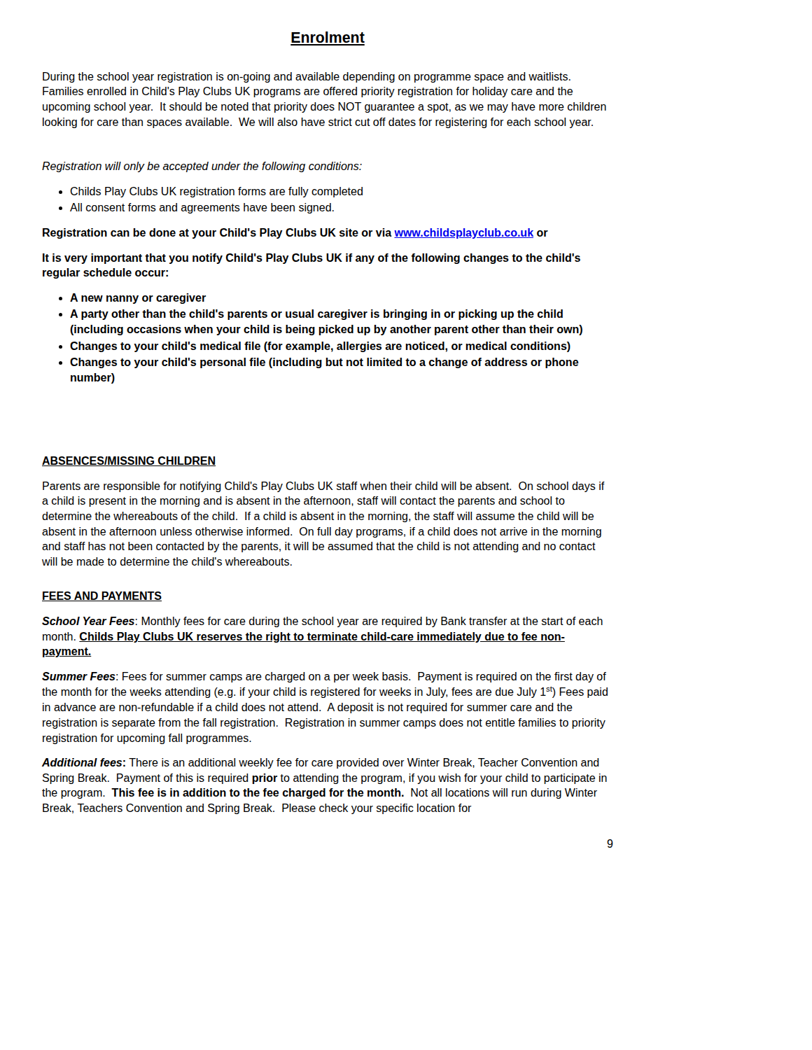Enrolment
During the school year registration is on-going and available depending on programme space and waitlists. Families enrolled in Child's Play Clubs UK programs are offered priority registration for holiday care and the upcoming school year. It should be noted that priority does NOT guarantee a spot, as we may have more children looking for care than spaces available. We will also have strict cut off dates for registering for each school year.
Registration will only be accepted under the following conditions:
Childs Play Clubs UK registration forms are fully completed
All consent forms and agreements have been signed.
Registration can be done at your Child's Play Clubs UK site or via www.childsplayclub.co.uk or
It is very important that you notify Child's Play Clubs UK if any of the following changes to the child's regular schedule occur:
A new nanny or caregiver
A party other than the child's parents or usual caregiver is bringing in or picking up the child (including occasions when your child is being picked up by another parent other than their own)
Changes to your child's medical file (for example, allergies are noticed, or medical conditions)
Changes to your child's personal file (including but not limited to a change of address or phone number)
ABSENCES/MISSING CHILDREN
Parents are responsible for notifying Child's Play Clubs UK staff when their child will be absent. On school days if a child is present in the morning and is absent in the afternoon, staff will contact the parents and school to determine the whereabouts of the child. If a child is absent in the morning, the staff will assume the child will be absent in the afternoon unless otherwise informed. On full day programs, if a child does not arrive in the morning and staff has not been contacted by the parents, it will be assumed that the child is not attending and no contact will be made to determine the child's whereabouts.
FEES AND PAYMENTS
School Year Fees: Monthly fees for care during the school year are required by Bank transfer at the start of each month. Childs Play Clubs UK reserves the right to terminate child-care immediately due to fee non-payment.
Summer Fees: Fees for summer camps are charged on a per week basis. Payment is required on the first day of the month for the weeks attending (e.g. if your child is registered for weeks in July, fees are due July 1st) Fees paid in advance are non-refundable if a child does not attend. A deposit is not required for summer care and the registration is separate from the fall registration. Registration in summer camps does not entitle families to priority registration for upcoming fall programmes.
Additional fees: There is an additional weekly fee for care provided over Winter Break, Teacher Convention and Spring Break. Payment of this is required prior to attending the program, if you wish for your child to participate in the program. This fee is in addition to the fee charged for the month. Not all locations will run during Winter Break, Teachers Convention and Spring Break. Please check your specific location for
9